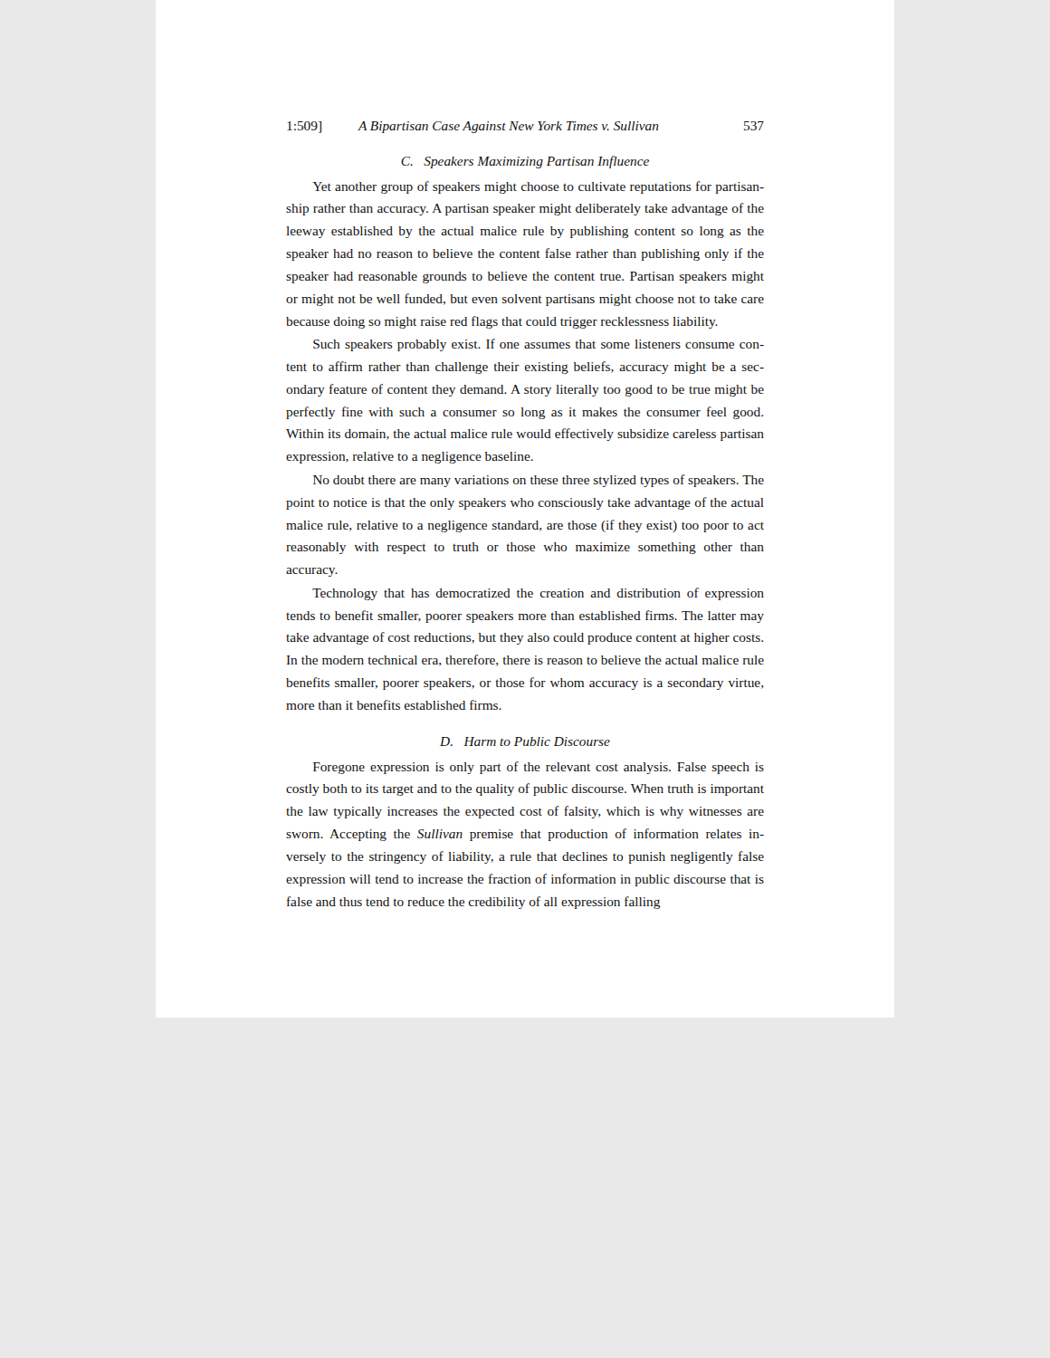1:509] A Bipartisan Case Against New York Times v. Sullivan 537
C. Speakers Maximizing Partisan Influence
Yet another group of speakers might choose to cultivate reputations for partisanship rather than accuracy. A partisan speaker might deliberately take advantage of the leeway established by the actual malice rule by publishing content so long as the speaker had no reason to believe the content false rather than publishing only if the speaker had reasonable grounds to believe the content true. Partisan speakers might or might not be well funded, but even solvent partisans might choose not to take care because doing so might raise red flags that could trigger recklessness liability.
Such speakers probably exist. If one assumes that some listeners consume content to affirm rather than challenge their existing beliefs, accuracy might be a secondary feature of content they demand. A story literally too good to be true might be perfectly fine with such a consumer so long as it makes the consumer feel good. Within its domain, the actual malice rule would effectively subsidize careless partisan expression, relative to a negligence baseline.
No doubt there are many variations on these three stylized types of speakers. The point to notice is that the only speakers who consciously take advantage of the actual malice rule, relative to a negligence standard, are those (if they exist) too poor to act reasonably with respect to truth or those who maximize something other than accuracy.
Technology that has democratized the creation and distribution of expression tends to benefit smaller, poorer speakers more than established firms. The latter may take advantage of cost reductions, but they also could produce content at higher costs. In the modern technical era, therefore, there is reason to believe the actual malice rule benefits smaller, poorer speakers, or those for whom accuracy is a secondary virtue, more than it benefits established firms.
D. Harm to Public Discourse
Foregone expression is only part of the relevant cost analysis. False speech is costly both to its target and to the quality of public discourse. When truth is important the law typically increases the expected cost of falsity, which is why witnesses are sworn. Accepting the Sullivan premise that production of information relates inversely to the stringency of liability, a rule that declines to punish negligently false expression will tend to increase the fraction of information in public discourse that is false and thus tend to reduce the credibility of all expression falling